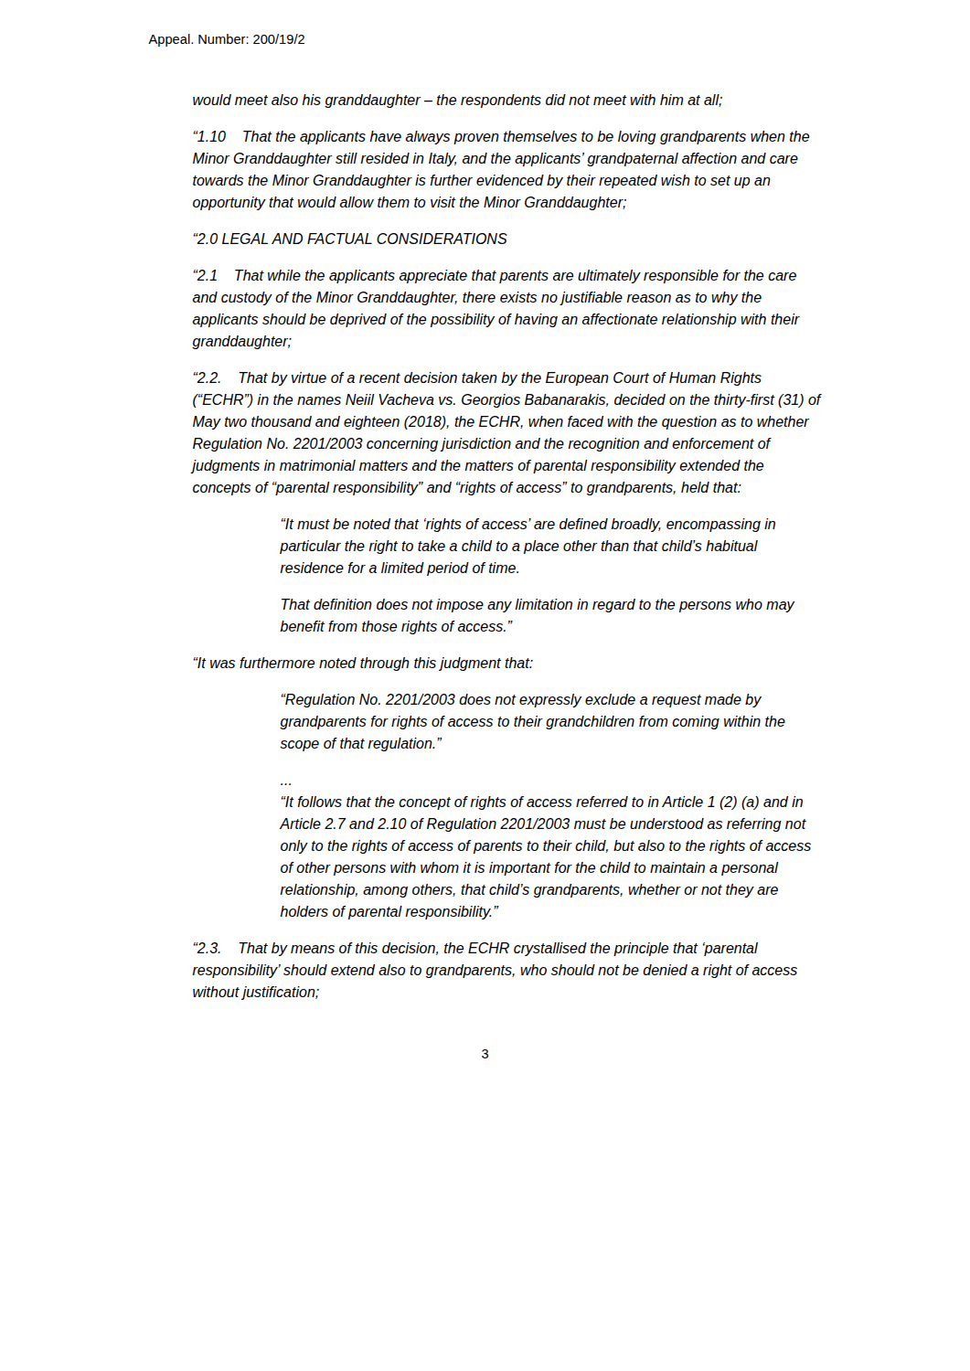Appeal. Number: 200/19/2
would meet also his granddaughter – the respondents did not meet with him at all;
“1.10 That the applicants have always proven themselves to be loving grandparents when the Minor Granddaughter still resided in Italy, and the applicants’ grandpaternal affection and care towards the Minor Granddaughter is further evidenced by their repeated wish to set up an opportunity that would allow them to visit the Minor Granddaughter;
“2.0 LEGAL AND FACTUAL CONSIDERATIONS
“2.1 That while the applicants appreciate that parents are ultimately responsible for the care and custody of the Minor Granddaughter, there exists no justifiable reason as to why the applicants should be deprived of the possibility of having an affectionate relationship with their granddaughter;
“2.2. That by virtue of a recent decision taken by the European Court of Human Rights (“ECHR”) in the names Neiil Vacheva vs. Georgios Babanarakis, decided on the thirty-first (31) of May two thousand and eighteen (2018), the ECHR, when faced with the question as to whether Regulation No. 2201/2003 concerning jurisdiction and the recognition and enforcement of judgments in matrimonial matters and the matters of parental responsibility extended the concepts of “parental responsibility” and “rights of access” to grandparents, held that:
“It must be noted that ‘rights of access’ are defined broadly, encompassing in particular the right to take a child to a place other than that child’s habitual residence for a limited period of time.
That definition does not impose any limitation in regard to the persons who may benefit from those rights of access.”
“It was furthermore noted through this judgment that:
“Regulation No. 2201/2003 does not expressly exclude a request made by grandparents for rights of access to their grandchildren from coming within the scope of that regulation.”
...
“It follows that the concept of rights of access referred to in Article 1 (2) (a) and in Article 2.7 and 2.10 of Regulation 2201/2003 must be understood as referring not only to the rights of access of parents to their child, but also to the rights of access of other persons with whom it is important for the child to maintain a personal relationship, among others, that child’s grandparents, whether or not they are holders of parental responsibility.”
“2.3. That by means of this decision, the ECHR crystallised the principle that ‘parental responsibility’ should extend also to grandparents, who should not be denied a right of access without justification;
3